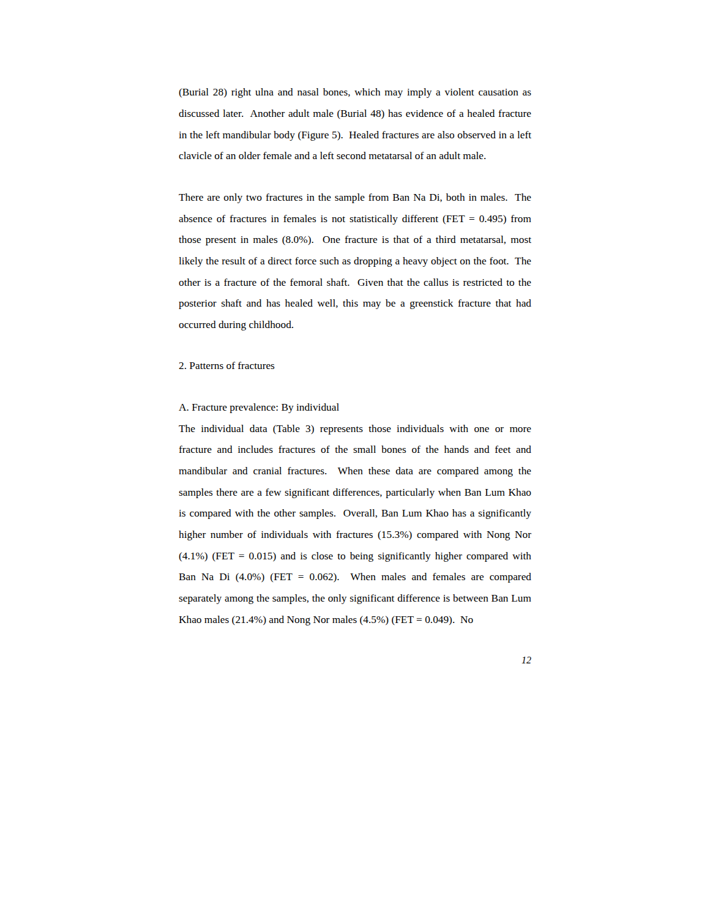(Burial 28) right ulna and nasal bones, which may imply a violent causation as discussed later. Another adult male (Burial 48) has evidence of a healed fracture in the left mandibular body (Figure 5). Healed fractures are also observed in a left clavicle of an older female and a left second metatarsal of an adult male.
There are only two fractures in the sample from Ban Na Di, both in males. The absence of fractures in females is not statistically different (FET = 0.495) from those present in males (8.0%). One fracture is that of a third metatarsal, most likely the result of a direct force such as dropping a heavy object on the foot. The other is a fracture of the femoral shaft. Given that the callus is restricted to the posterior shaft and has healed well, this may be a greenstick fracture that had occurred during childhood.
2. Patterns of fractures
A. Fracture prevalence: By individual
The individual data (Table 3) represents those individuals with one or more fracture and includes fractures of the small bones of the hands and feet and mandibular and cranial fractures. When these data are compared among the samples there are a few significant differences, particularly when Ban Lum Khao is compared with the other samples. Overall, Ban Lum Khao has a significantly higher number of individuals with fractures (15.3%) compared with Nong Nor (4.1%) (FET = 0.015) and is close to being significantly higher compared with Ban Na Di (4.0%) (FET = 0.062). When males and females are compared separately among the samples, the only significant difference is between Ban Lum Khao males (21.4%) and Nong Nor males (4.5%) (FET = 0.049). No
12